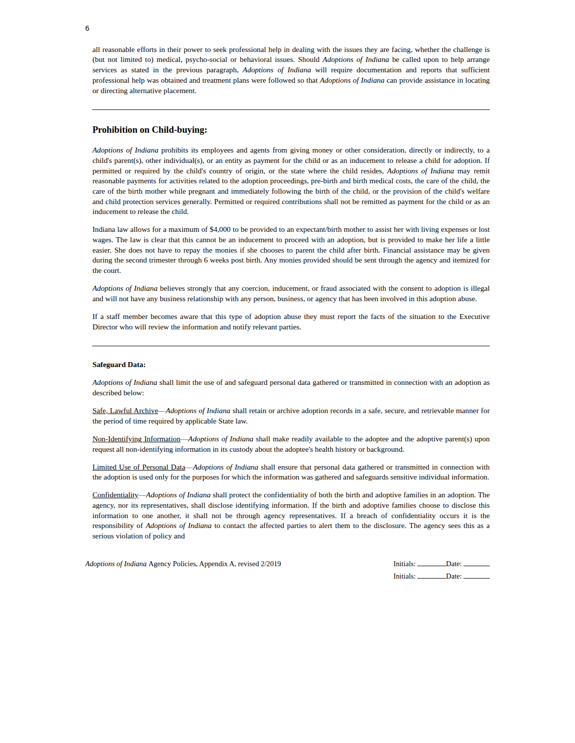6
all reasonable efforts in their power to seek professional help in dealing with the issues they are facing, whether the challenge is (but not limited to) medical, psycho-social or behavioral issues. Should Adoptions of Indiana be called upon to help arrange services as stated in the previous paragraph, Adoptions of Indiana will require documentation and reports that sufficient professional help was obtained and treatment plans were followed so that Adoptions of Indiana can provide assistance in locating or directing alternative placement.
Prohibition on Child-buying:
Adoptions of Indiana prohibits its employees and agents from giving money or other consideration, directly or indirectly, to a child's parent(s), other individual(s), or an entity as payment for the child or as an inducement to release a child for adoption. If permitted or required by the child's country of origin, or the state where the child resides, Adoptions of Indiana may remit reasonable payments for activities related to the adoption proceedings, pre-birth and birth medical costs, the care of the child, the care of the birth mother while pregnant and immediately following the birth of the child, or the provision of the child's welfare and child protection services generally. Permitted or required contributions shall not be remitted as payment for the child or as an inducement to release the child.
Indiana law allows for a maximum of $4,000 to be provided to an expectant/birth mother to assist her with living expenses or lost wages. The law is clear that this cannot be an inducement to proceed with an adoption, but is provided to make her life a little easier. She does not have to repay the monies if she chooses to parent the child after birth. Financial assistance may be given during the second trimester through 6 weeks post birth. Any monies provided should be sent through the agency and itemized for the court.
Adoptions of Indiana believes strongly that any coercion, inducement, or fraud associated with the consent to adoption is illegal and will not have any business relationship with any person, business, or agency that has been involved in this adoption abuse.
If a staff member becomes aware that this type of adoption abuse they must report the facts of the situation to the Executive Director who will review the information and notify relevant parties.
Safeguard Data:
Adoptions of Indiana shall limit the use of and safeguard personal data gathered or transmitted in connection with an adoption as described below:
Safe, Lawful Archive—Adoptions of Indiana shall retain or archive adoption records in a safe, secure, and retrievable manner for the period of time required by applicable State law.
Non-Identifying Information—Adoptions of Indiana shall make readily available to the adoptee and the adoptive parent(s) upon request all non-identifying information in its custody about the adoptee's health history or background.
Limited Use of Personal Data—Adoptions of Indiana shall ensure that personal data gathered or transmitted in connection with the adoption is used only for the purposes for which the information was gathered and safeguards sensitive individual information.
Confidentiality—Adoptions of Indiana shall protect the confidentiality of both the birth and adoptive families in an adoption. The agency, nor its representatives, shall disclose identifying information. If the birth and adoptive families choose to disclose this information to one another, it shall not be through agency representatives. If a breach of confidentiality occurs it is the responsibility of Adoptions of Indiana to contact the affected parties to alert them to the disclosure. The agency sees this as a serious violation of policy and
Adoptions of Indiana Agency Policies, Appendix A, revised 2/2019
Initials: Date: Initials: Date: